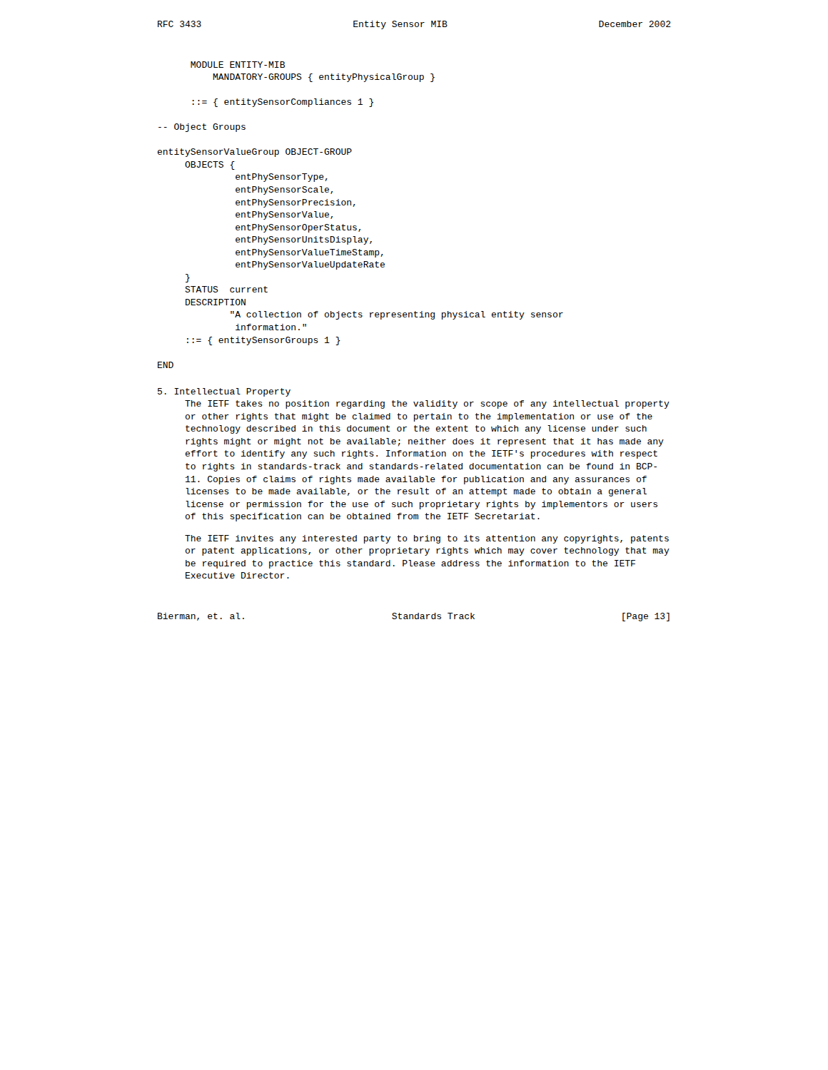RFC 3433 Entity Sensor MIB December 2002
      MODULE ENTITY-MIB
          MANDATORY-GROUPS { entityPhysicalGroup }

      ::= { entitySensorCompliances 1 }

-- Object Groups

entitySensorValueGroup OBJECT-GROUP
     OBJECTS {
              entPhySensorType,
              entPhySensorScale,
              entPhySensorPrecision,
              entPhySensorValue,
              entPhySensorOperStatus,
              entPhySensorUnitsDisplay,
              entPhySensorValueTimeStamp,
              entPhySensorValueUpdateRate
     }
     STATUS  current
     DESCRIPTION
             "A collection of objects representing physical entity sensor
              information."
     ::= { entitySensorGroups 1 }

END
5. Intellectual Property
The IETF takes no position regarding the validity or scope of any intellectual property or other rights that might be claimed to pertain to the implementation or use of the technology described in this document or the extent to which any license under such rights might or might not be available; neither does it represent that it has made any effort to identify any such rights. Information on the IETF's procedures with respect to rights in standards-track and standards-related documentation can be found in BCP-11. Copies of claims of rights made available for publication and any assurances of licenses to be made available, or the result of an attempt made to obtain a general license or permission for the use of such proprietary rights by implementors or users of this specification can be obtained from the IETF Secretariat.
The IETF invites any interested party to bring to its attention any copyrights, patents or patent applications, or other proprietary rights which may cover technology that may be required to practice this standard. Please address the information to the IETF Executive Director.
Bierman, et. al. Standards Track [Page 13]